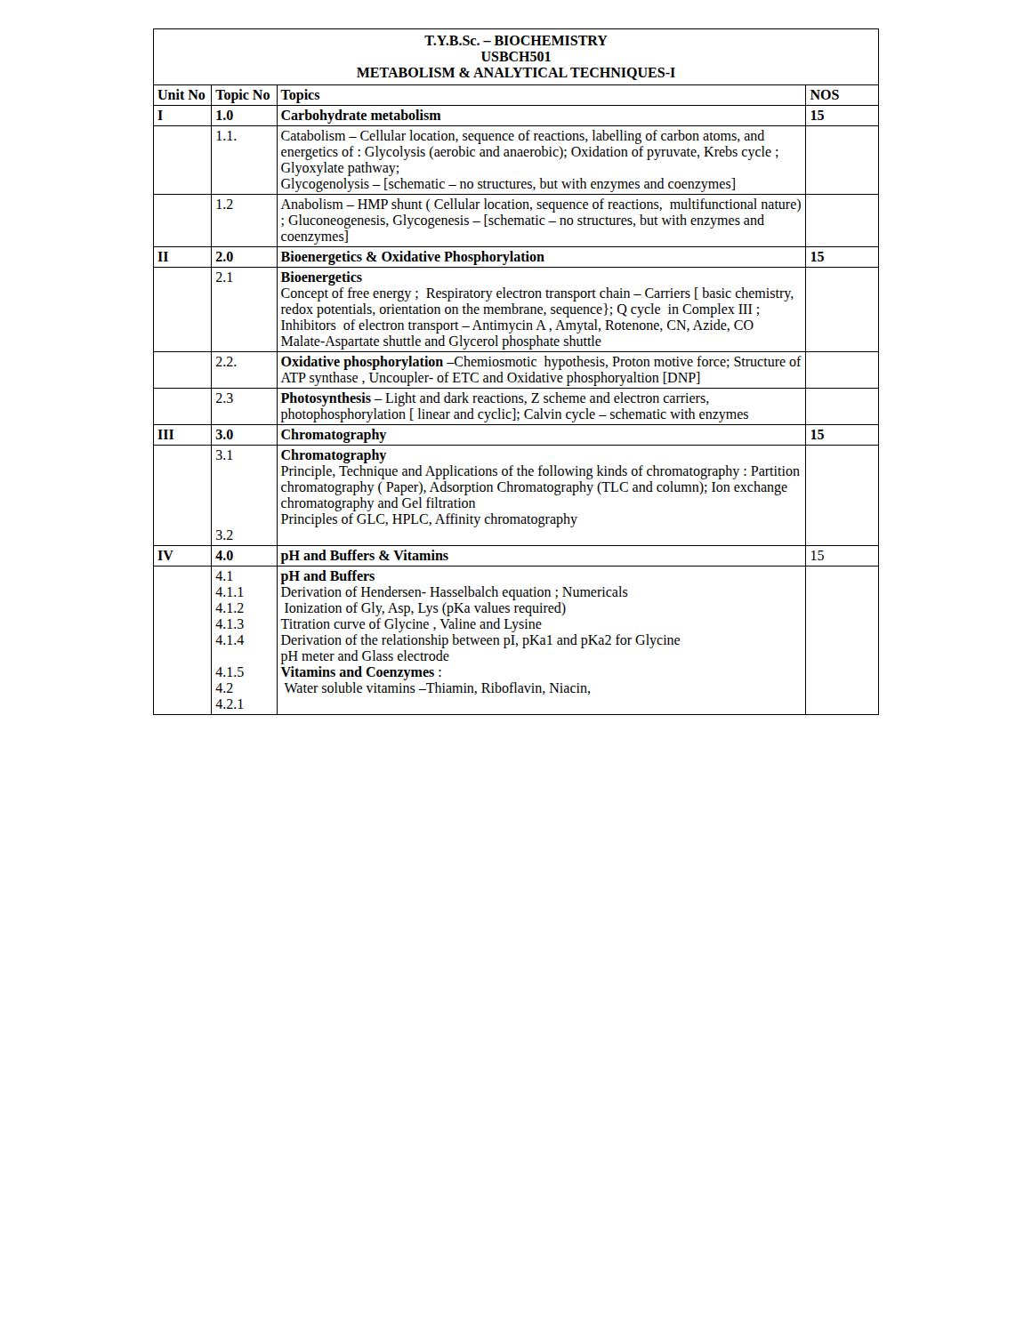| T.Y.B.Sc. – BIOCHEMISTRY USBCH501 METABOLISM & ANALYTICAL TECHNIQUES-I |
| Unit No | Topic No | Topics | NOS |
| I | 1.0 | Carbohydrate metabolism | 15 |
| | 1.1. | Catabolism – Cellular location, sequence of reactions, labelling of carbon atoms, and energetics of : Glycolysis (aerobic and anaerobic); Oxidation of pyruvate, Krebs cycle ; Glyoxylate pathway; Glycogenolysis – [schematic – no structures, but with enzymes and coenzymes] | |
| | 1.2 | Anabolism – HMP shunt ( Cellular location, sequence of reactions, multifunctional nature) ; Gluconeogenesis, Glycogenesis – [schematic – no structures, but with enzymes and coenzymes] | |
| II | 2.0 | Bioenergetics & Oxidative Phosphorylation | 15 |
| | 2.1 | Bioenergetics Concept of free energy ; Respiratory electron transport chain – Carriers [ basic chemistry, redox potentials, orientation on the membrane, sequence}; Q cycle in Complex III ; Inhibitors of electron transport – Antimycin A , Amytal, Rotenone, CN, Azide, CO Malate-Aspartate shuttle and Glycerol phosphate shuttle | |
| | 2.2. | Oxidative phosphorylation –Chemiosmotic hypothesis, Proton motive force; Structure of ATP synthase , Uncoupler- of ETC and Oxidative phosphoryaltion [DNP] | |
| | 2.3 | Photosynthesis – Light and dark reactions, Z scheme and electron carriers, photophosphorylation [ linear and cyclic]; Calvin cycle – schematic with enzymes | |
| III | 3.0 | Chromatography | 15 |
| | 3.1 3.2 | Chromatography Principle, Technique and Applications of the following kinds of chromatography : Partition chromatography ( Paper), Adsorption Chromatography (TLC and column); Ion exchange chromatography and Gel filtration Principles of GLC, HPLC, Affinity chromatography | |
| IV | 4.0 | pH and Buffers & Vitamins | 15 |
| | 4.1 4.1.1 4.1.2 4.1.3 4.1.4 4.1.5 4.2 4.2.1 | pH and Buffers Derivation of Hendersen- Hasselbalch equation ; Numericals Ionization of Gly, Asp, Lys (pKa values required) Titration curve of Glycine , Valine and Lysine Derivation of the relationship between pI, pKa1 and pKa2 for Glycine pH meter and Glass electrode Vitamins and Coenzymes : Water soluble vitamins –Thiamin, Riboflavin, Niacin, | |